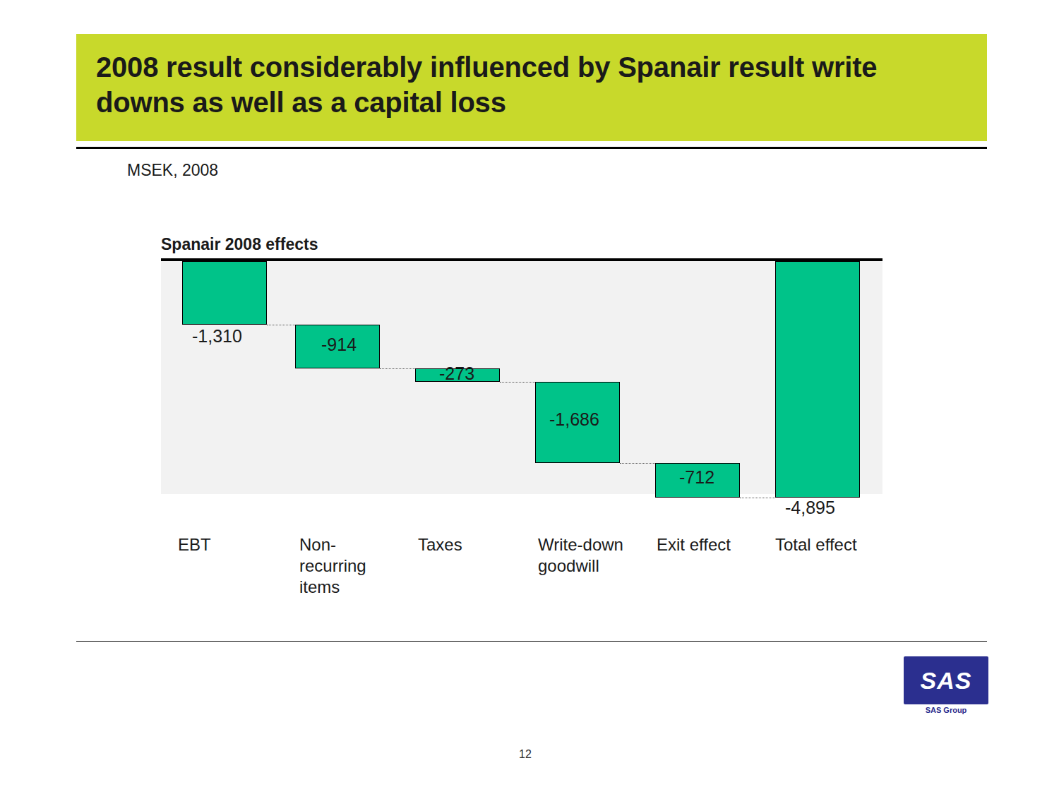2008 result considerably influenced by Spanair result write downs as well as a capital loss
MSEK, 2008
Spanair 2008 effects
-1,310
-914
-273
-1,686
-712
-4,895
EBT
Non-
recurring
items
Taxes
Write-down
goodwill
Exit effect
Total effect
12
SAS
SAS Group